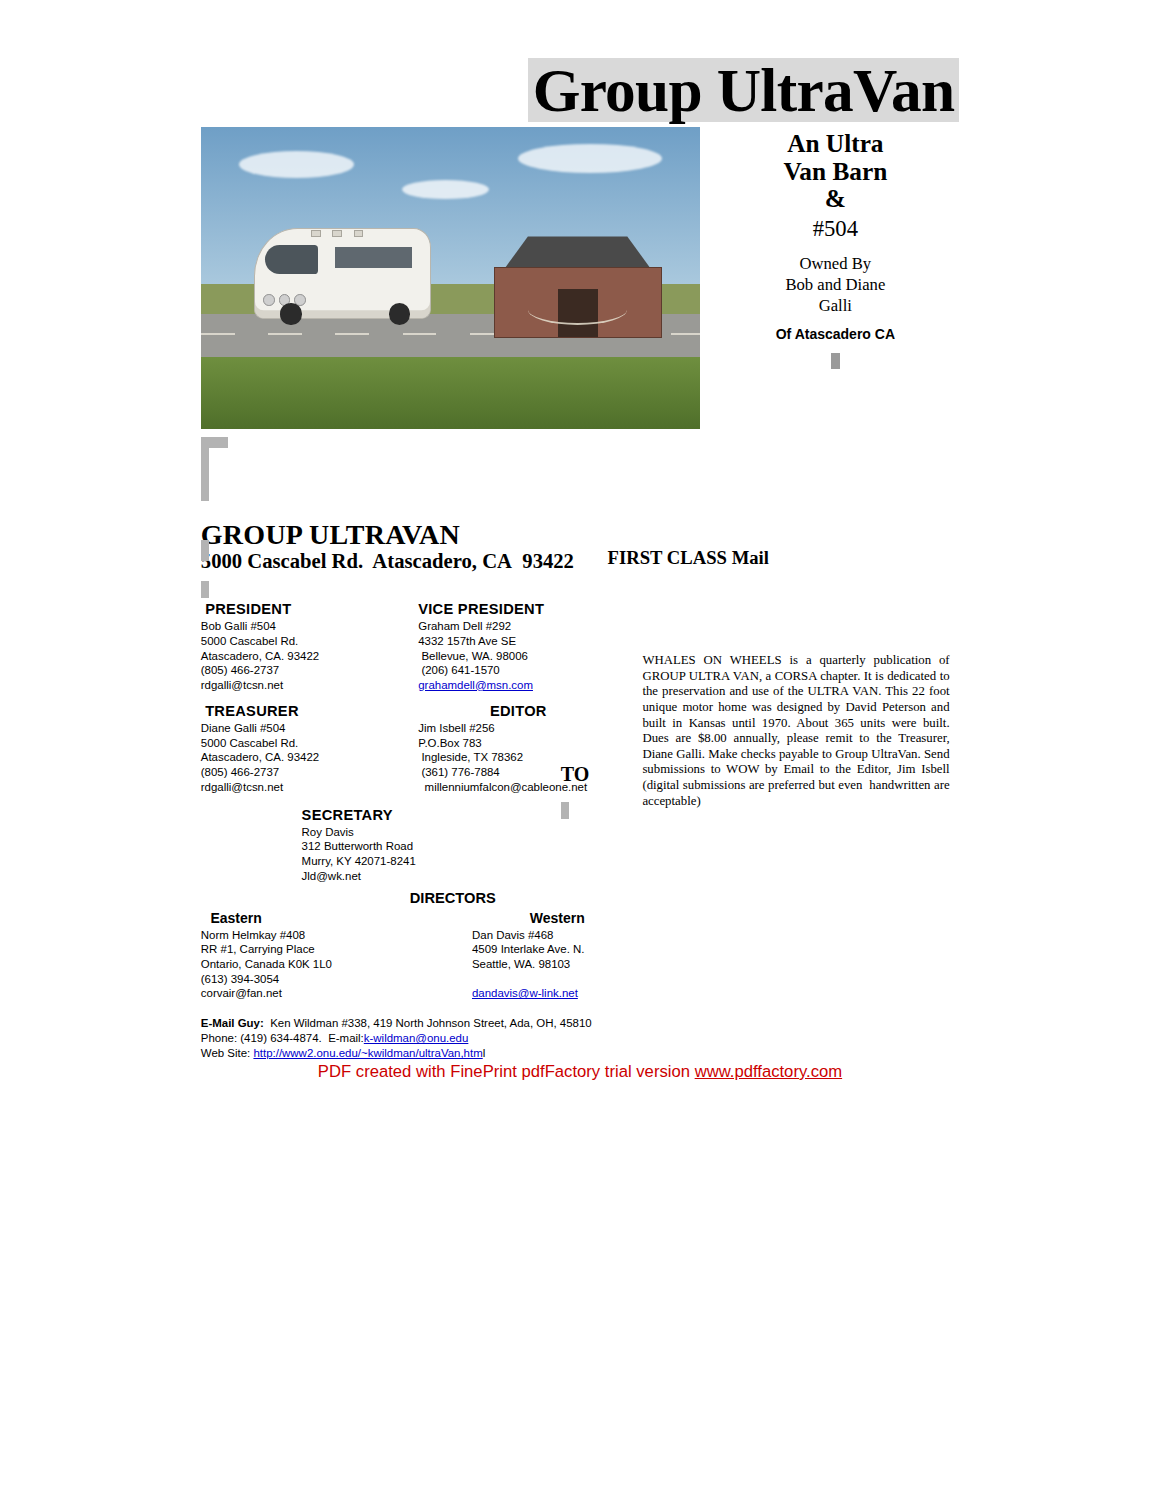Group UltraVan
An Ultra
Van Barn
&
#504
Owned By
Bob and Diane
Galli
Of Atascadero CA
GROUP ULTRAVAN
5000 Cascabel Rd. Atascadero, CA 93422
FIRST CLASS Mail
PRESIDENT
Bob Galli #504
5000 Cascabel Rd.
Atascadero, CA. 93422
(805) 466-2737
rdgalli@tcsn.net
VICE PRESIDENT
Graham Dell #292
4332 157th Ave SE
Bellevue, WA. 98006
(206) 641-1570
grahamdell@msn.com
TREASURER
Diane Galli #504
5000 Cascabel Rd.
Atascadero, CA. 93422
(805) 466-2737
rdgalli@tcsn.net
EDITOR
Jim Isbell #256
P.O.Box 783
Ingleside, TX 78362
(361) 776-7884
millenniumfalcon@cableone.net
SECRETARY
Roy Davis
312 Butterworth Road
Murry, KY 42071-8241
Jld@wk.net
DIRECTORS
Eastern
Norm Helmkay #408
RR #1, Carrying Place
Ontario, Canada K0K 1L0
(613) 394-3054
corvair@fan.net
Western
Dan Davis #468
4509 Interlake Ave. N.
Seattle, WA. 98103
dandavis@w-link.net
E-Mail Guy: Ken Wildman #338, 419 North Johnson Street, Ada, OH, 45810 Phone: (419) 634-4874. E-mail:k-wildman@onu.edu
Web Site: http://www2.onu.edu/~kwildman/ultraVan,html
WHALES ON WHEELS is a quarterly publication of GROUP ULTRA VAN, a CORSA chapter. It is dedicated to the preservation and use of the ULTRA VAN. This 22 foot unique motor home was designed by David Peterson and built in Kansas until 1970. About 365 units were built. Dues are $8.00 annually, please remit to the Treasurer, Diane Galli. Make checks payable to Group UltraVan. Send submissions to WOW by Email to the Editor, Jim Isbell (digital submissions are preferred but even handwritten are acceptable)
TO
PDF created with FinePrint pdfFactory trial version www.pdffactory.com